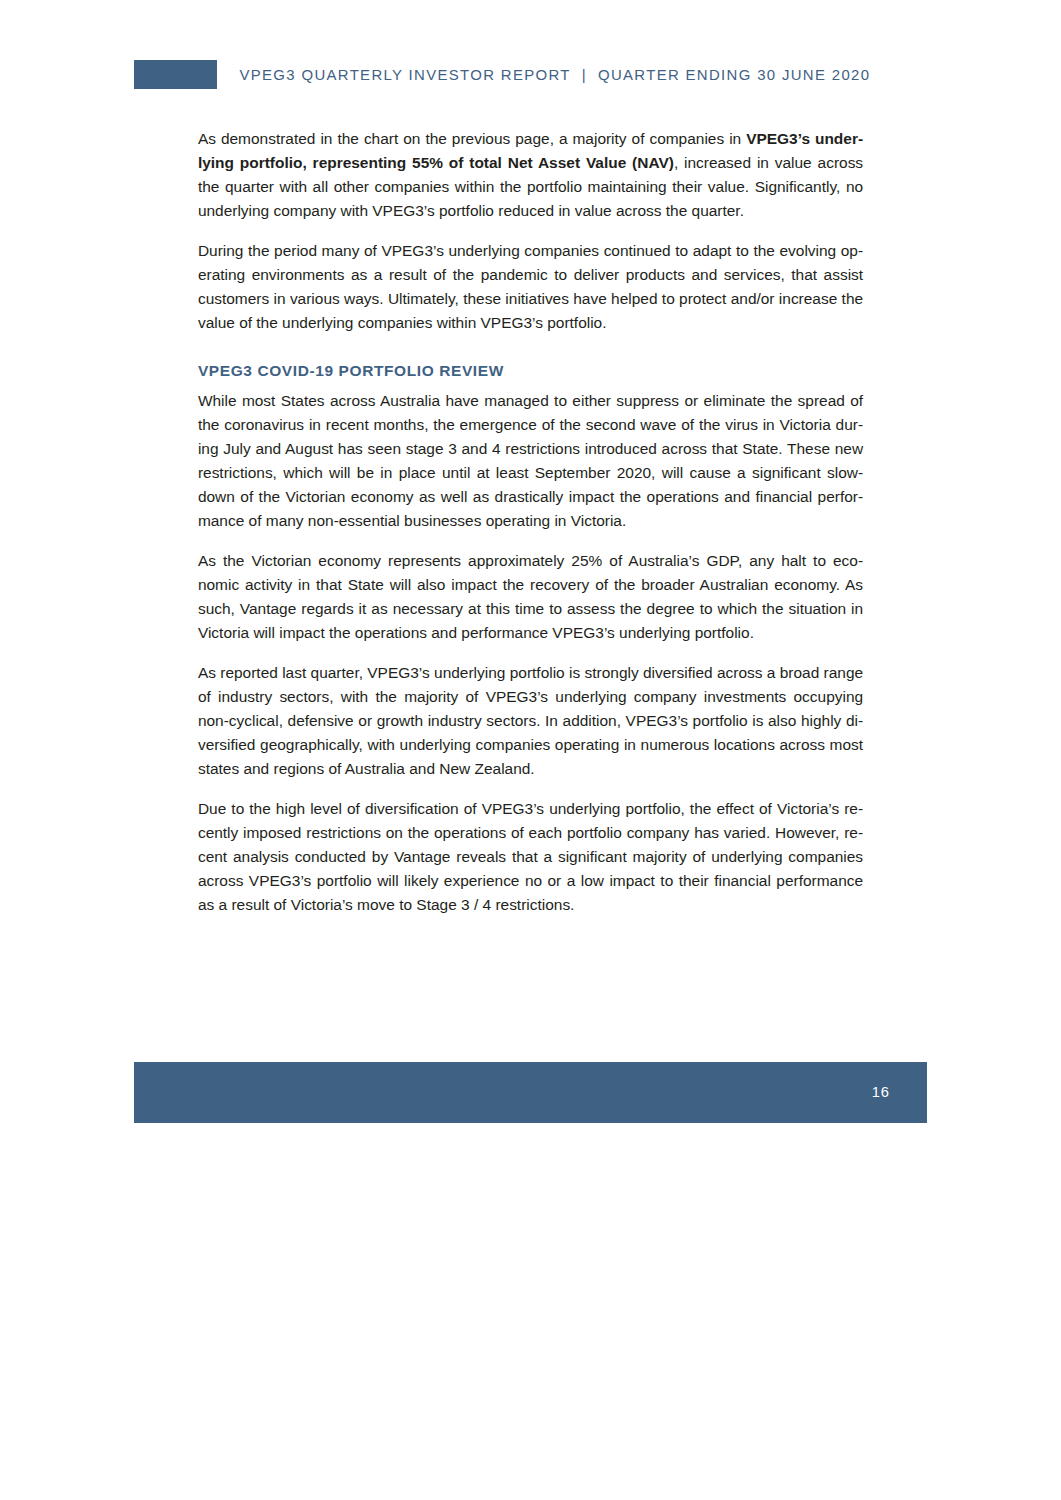VPEG3 Quarterly Investor Report | Quarter Ending 30 June 2020
As demonstrated in the chart on the previous page, a majority of companies in VPEG3’s underlying portfolio, representing 55% of total Net Asset Value (NAV), increased in value across the quarter with all other companies within the portfolio maintaining their value. Significantly, no underlying company with VPEG3’s portfolio reduced in value across the quarter.
During the period many of VPEG3’s underlying companies continued to adapt to the evolving operating environments as a result of the pandemic to deliver products and services, that assist customers in various ways. Ultimately, these initiatives have helped to protect and/or increase the value of the underlying companies within VPEG3’s portfolio.
VPEG3 COVID-19 Portfolio Review
While most States across Australia have managed to either suppress or eliminate the spread of the coronavirus in recent months, the emergence of the second wave of the virus in Victoria during July and August has seen stage 3 and 4 restrictions introduced across that State. These new restrictions, which will be in place until at least September 2020, will cause a significant slowdown of the Victorian economy as well as drastically impact the operations and financial performance of many non-essential businesses operating in Victoria.
As the Victorian economy represents approximately 25% of Australia’s GDP, any halt to economic activity in that State will also impact the recovery of the broader Australian economy. As such, Vantage regards it as necessary at this time to assess the degree to which the situation in Victoria will impact the operations and performance VPEG3’s underlying portfolio.
As reported last quarter, VPEG3’s underlying portfolio is strongly diversified across a broad range of industry sectors, with the majority of VPEG3’s underlying company investments occupying non-cyclical, defensive or growth industry sectors. In addition, VPEG3’s portfolio is also highly diversified geographically, with underlying companies operating in numerous locations across most states and regions of Australia and New Zealand.
Due to the high level of diversification of VPEG3’s underlying portfolio, the effect of Victoria’s recently imposed restrictions on the operations of each portfolio company has varied. However, recent analysis conducted by Vantage reveals that a significant majority of underlying companies across VPEG3’s portfolio will likely experience no or a low impact to their financial performance as a result of Victoria’s move to Stage 3 / 4 restrictions.
16